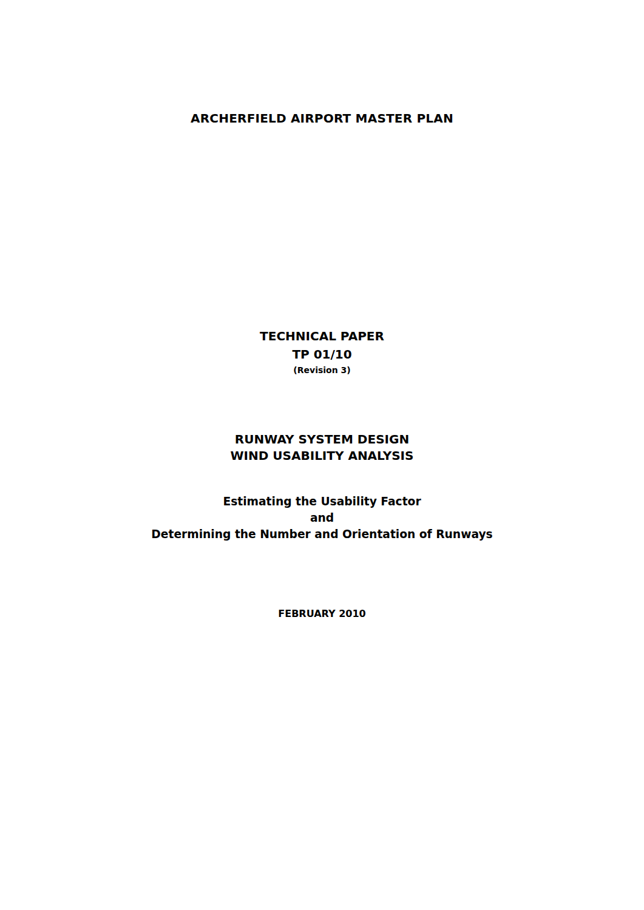ARCHERFIELD AIRPORT MASTER PLAN
TECHNICAL PAPER
TP 01/10
(Revision 3)
RUNWAY SYSTEM DESIGNWIND USABILITY ANALYSIS
Estimating the Usability Factor and Determining the Number and Orientation of Runways
FEBRUARY 2010